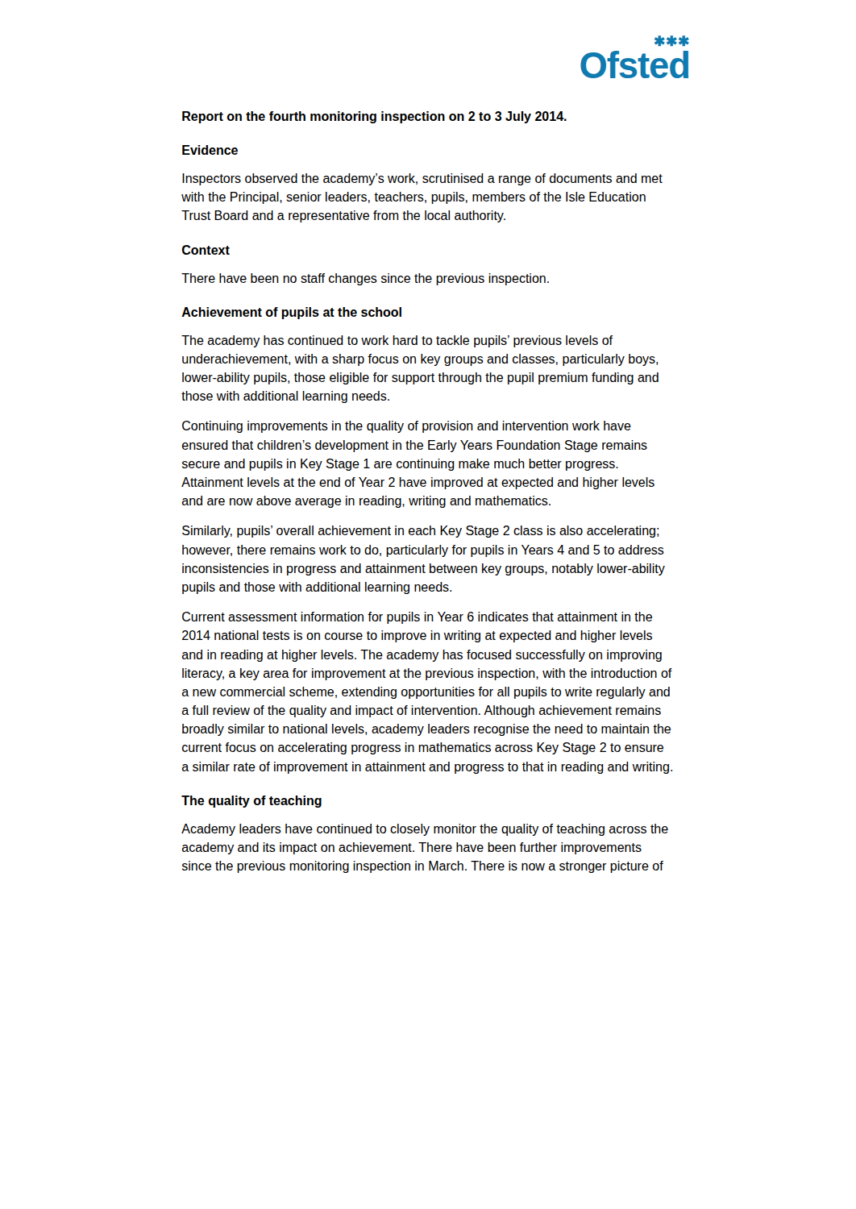✱✱✱
Ofsted
Report on the fourth monitoring inspection on 2 to 3 July 2014.
Evidence
Inspectors observed the academy’s work, scrutinised a range of documents and met with the Principal, senior leaders, teachers, pupils, members of the Isle Education Trust Board and a representative from the local authority.
Context
There have been no staff changes since the previous inspection.
Achievement of pupils at the school
The academy has continued to work hard to tackle pupils’ previous levels of underachievement, with a sharp focus on key groups and classes, particularly boys, lower-ability pupils, those eligible for support through the pupil premium funding and those with additional learning needs.
Continuing improvements in the quality of provision and intervention work have ensured that children’s development in the Early Years Foundation Stage remains secure and pupils in Key Stage 1 are continuing make much better progress. Attainment levels at the end of Year 2 have improved at expected and higher levels and are now above average in reading, writing and mathematics.
Similarly, pupils’ overall achievement in each Key Stage 2 class is also accelerating; however, there remains work to do, particularly for pupils in Years 4 and 5 to address inconsistencies in progress and attainment between key groups, notably lower-ability pupils and those with additional learning needs.
Current assessment information for pupils in Year 6 indicates that attainment in the 2014 national tests is on course to improve in writing at expected and higher levels and in reading at higher levels. The academy has focused successfully on improving literacy, a key area for improvement at the previous inspection, with the introduction of a new commercial scheme, extending opportunities for all pupils to write regularly and a full review of the quality and impact of intervention. Although achievement remains broadly similar to national levels, academy leaders recognise the need to maintain the current focus on accelerating progress in mathematics across Key Stage 2 to ensure a similar rate of improvement in attainment and progress to that in reading and writing.
The quality of teaching
Academy leaders have continued to closely monitor the quality of teaching across the academy and its impact on achievement. There have been further improvements since the previous monitoring inspection in March. There is now a stronger picture of